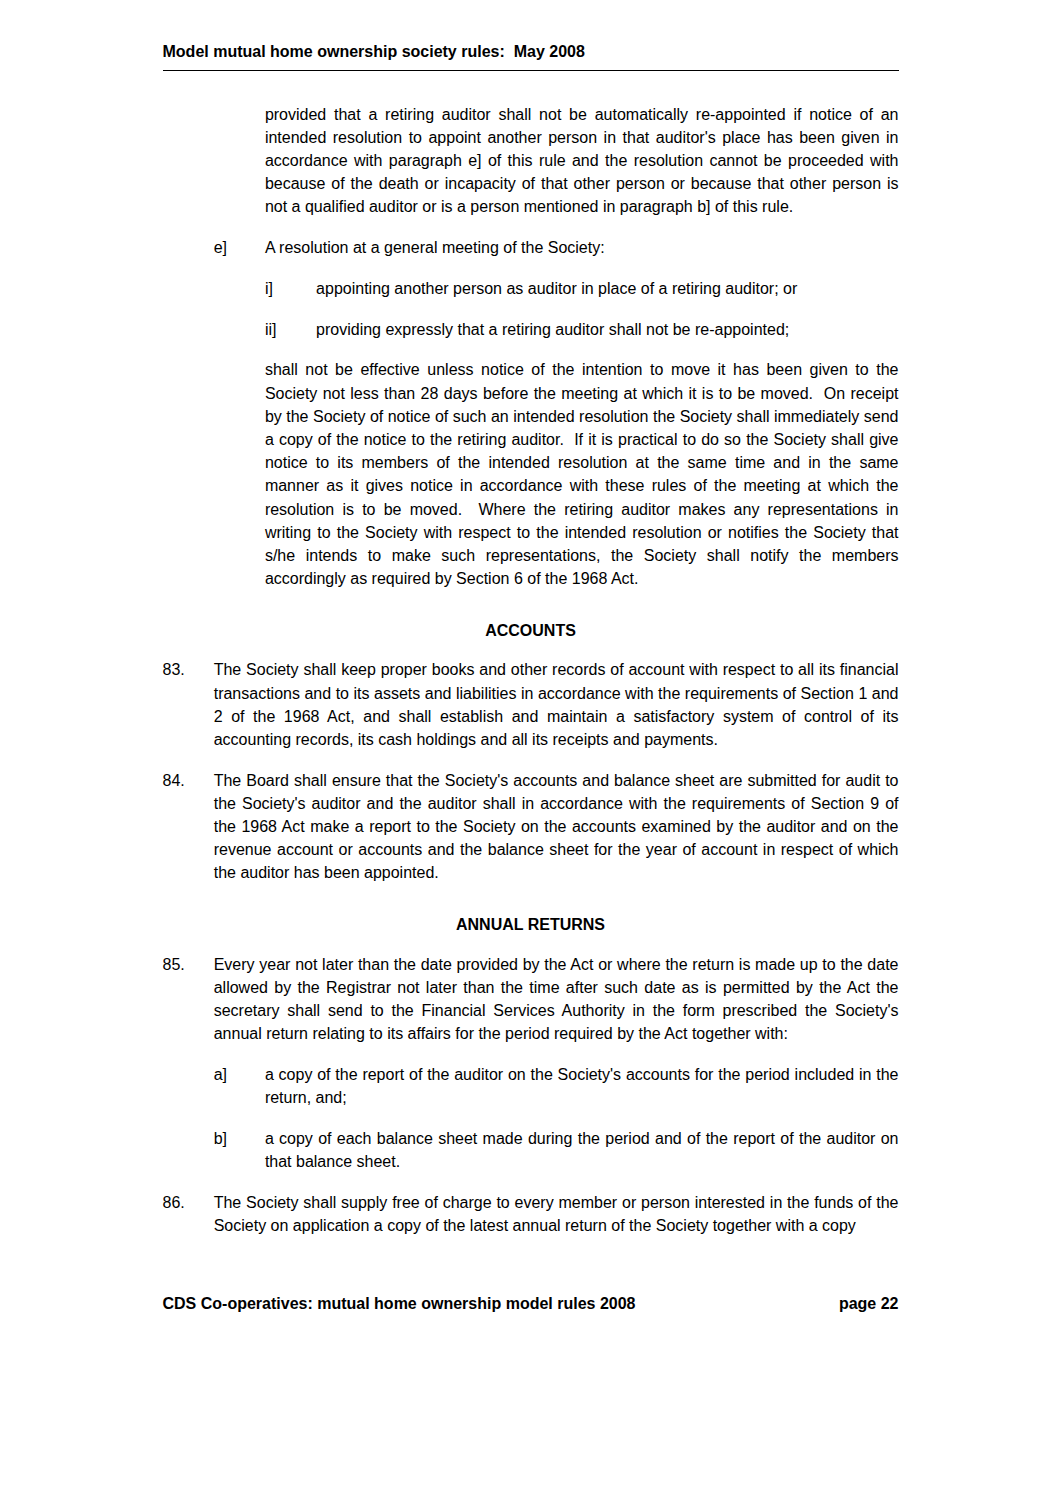Model mutual home ownership society rules: May 2008
provided that a retiring auditor shall not be automatically re-appointed if notice of an intended resolution to appoint another person in that auditor's place has been given in accordance with paragraph e] of this rule and the resolution cannot be proceeded with because of the death or incapacity of that other person or because that other person is not a qualified auditor or is a person mentioned in paragraph b] of this rule.
e]
A resolution at a general meeting of the Society:
i]
appointing another person as auditor in place of a retiring auditor; or
ii]
providing expressly that a retiring auditor shall not be re-appointed;
shall not be effective unless notice of the intention to move it has been given to the Society not less than 28 days before the meeting at which it is to be moved. On receipt by the Society of notice of such an intended resolution the Society shall immediately send a copy of the notice to the retiring auditor. If it is practical to do so the Society shall give notice to its members of the intended resolution at the same time and in the same manner as it gives notice in accordance with these rules of the meeting at which the resolution is to be moved. Where the retiring auditor makes any representations in writing to the Society with respect to the intended resolution or notifies the Society that s/he intends to make such representations, the Society shall notify the members accordingly as required by Section 6 of the 1968 Act.
Accounts
83.
The Society shall keep proper books and other records of account with respect to all its financial transactions and to its assets and liabilities in accordance with the requirements of Section 1 and 2 of the 1968 Act, and shall establish and maintain a satisfactory system of control of its accounting records, its cash holdings and all its receipts and payments.
84.
The Board shall ensure that the Society's accounts and balance sheet are submitted for audit to the Society's auditor and the auditor shall in accordance with the requirements of Section 9 of the 1968 Act make a report to the Society on the accounts examined by the auditor and on the revenue account or accounts and the balance sheet for the year of account in respect of which the auditor has been appointed.
Annual Returns
85.
Every year not later than the date provided by the Act or where the return is made up to the date allowed by the Registrar not later than the time after such date as is permitted by the Act the secretary shall send to the Financial Services Authority in the form prescribed the Society's annual return relating to its affairs for the period required by the Act together with:
a]
a copy of the report of the auditor on the Society's accounts for the period included in the return, and;
b]
a copy of each balance sheet made during the period and of the report of the auditor on that balance sheet.
86.
The Society shall supply free of charge to every member or person interested in the funds of the Society on application a copy of the latest annual return of the Society together with a copy
CDS Co-operatives: mutual home ownership model rules 2008 page 22